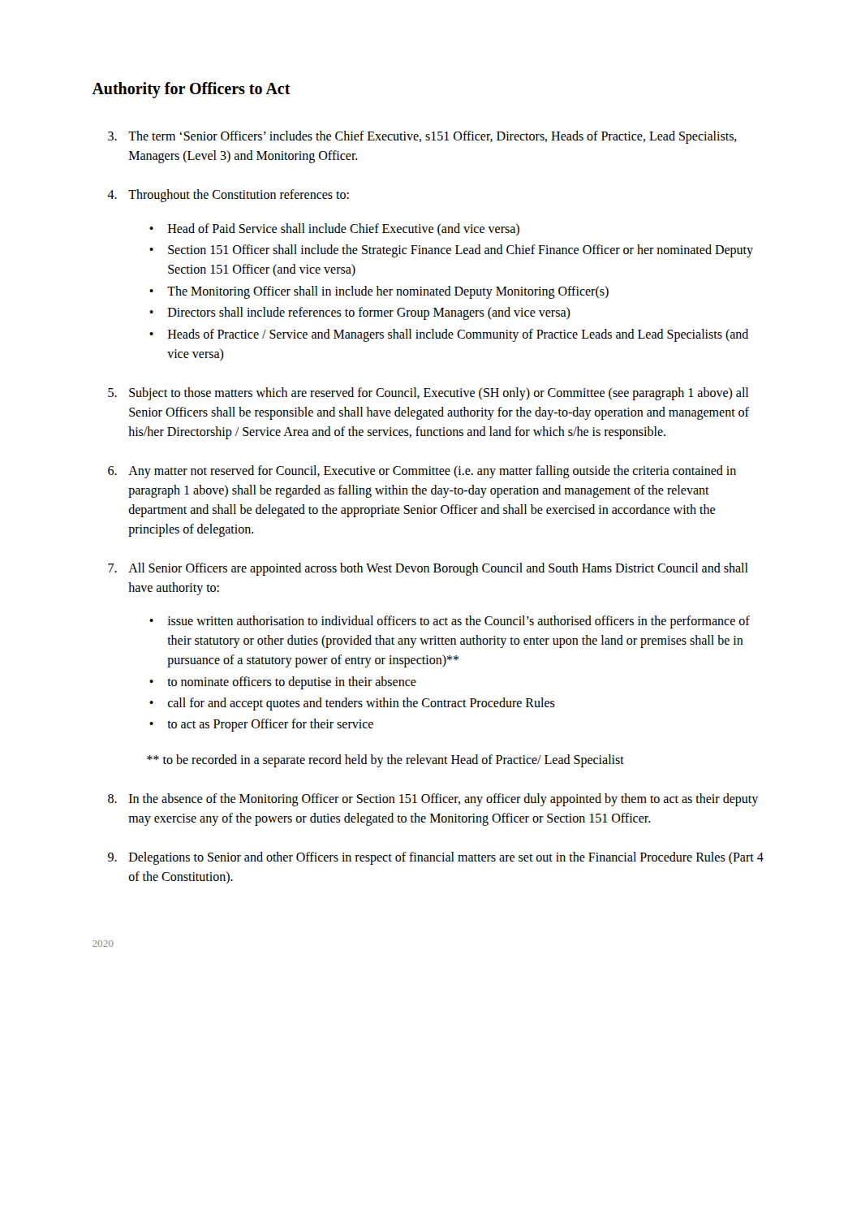Authority for Officers to Act
The term ‘Senior Officers’ includes the Chief Executive, s151 Officer, Directors, Heads of Practice, Lead Specialists, Managers (Level 3) and Monitoring Officer.
Throughout the Constitution references to:
Head of Paid Service shall include Chief Executive (and vice versa)
Section 151 Officer shall include the Strategic Finance Lead and Chief Finance Officer or her nominated Deputy Section 151 Officer (and vice versa)
The Monitoring Officer shall in include her nominated Deputy Monitoring Officer(s)
Directors shall include references to former Group Managers (and vice versa)
Heads of Practice / Service and Managers shall include Community of Practice Leads and Lead Specialists (and vice versa)
Subject to those matters which are reserved for Council, Executive (SH only) or Committee (see paragraph 1 above) all Senior Officers shall be responsible and shall have delegated authority for the day-to-day operation and management of his/her Directorship / Service Area and of the services, functions and land for which s/he is responsible.
Any matter not reserved for Council, Executive or Committee (i.e. any matter falling outside the criteria contained in paragraph 1 above) shall be regarded as falling within the day-to-day operation and management of the relevant department and shall be delegated to the appropriate Senior Officer and shall be exercised in accordance with the principles of delegation.
All Senior Officers are appointed across both West Devon Borough Council and South Hams District Council and shall have authority to:
issue written authorisation to individual officers to act as the Council’s authorised officers in the performance of their statutory or other duties (provided that any written authority to enter upon the land or premises shall be in pursuance of a statutory power of entry or inspection)**
to nominate officers to deputise in their absence
call for and accept quotes and tenders within the Contract Procedure Rules
to act as Proper Officer for their service
** to be recorded in a separate record held by the relevant Head of Practice/ Lead Specialist
In the absence of the Monitoring Officer or Section 151 Officer, any officer duly appointed by them to act as their deputy may exercise any of the powers or duties delegated to the Monitoring Officer or Section 151 Officer.
Delegations to Senior and other Officers in respect of financial matters are set out in the Financial Procedure Rules (Part 4 of the Constitution).
2020